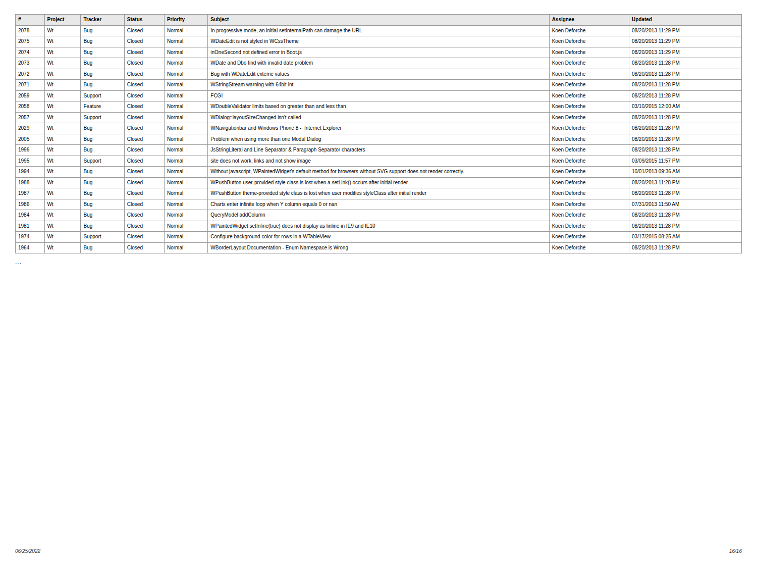| # | Project | Tracker | Status | Priority | Subject | Assignee | Updated |
| --- | --- | --- | --- | --- | --- | --- | --- |
| 2078 | Wt | Bug | Closed | Normal | In progressive mode, an initial setInternalPath can damage the URL | Koen Deforche | 08/20/2013 11:29 PM |
| 2075 | Wt | Bug | Closed | Normal | WDateEdit is not styled in WCssTheme | Koen Deforche | 08/20/2013 11:29 PM |
| 2074 | Wt | Bug | Closed | Normal | inOneSecond not defined error in Boot.js | Koen Deforche | 08/20/2013 11:29 PM |
| 2073 | Wt | Bug | Closed | Normal | WDate and Dbo find with invalid date problem | Koen Deforche | 08/20/2013 11:28 PM |
| 2072 | Wt | Bug | Closed | Normal | Bug with WDateEdit exteme values | Koen Deforche | 08/20/2013 11:28 PM |
| 2071 | Wt | Bug | Closed | Normal | WStringStream warning with 64bit int | Koen Deforche | 08/20/2013 11:28 PM |
| 2059 | Wt | Support | Closed | Normal | FCGI | Koen Deforche | 08/20/2013 11:28 PM |
| 2058 | Wt | Feature | Closed | Normal | WDoubleValidator limits based on greater than and less than | Koen Deforche | 03/10/2015 12:00 AM |
| 2057 | Wt | Support | Closed | Normal | WDialog::layoutSizeChanged isn't called | Koen Deforche | 08/20/2013 11:28 PM |
| 2029 | Wt | Bug | Closed | Normal | WNavigationbar and Windows Phone 8 - Internet Explorer | Koen Deforche | 08/20/2013 11:28 PM |
| 2005 | Wt | Bug | Closed | Normal | Problem when using more than one Modal Dialog | Koen Deforche | 08/20/2013 11:28 PM |
| 1996 | Wt | Bug | Closed | Normal | JsStringLiteral and Line Separator & Paragraph Separator characters | Koen Deforche | 08/20/2013 11:28 PM |
| 1995 | Wt | Support | Closed | Normal | site does not work, links and not show image | Koen Deforche | 03/09/2015 11:57 PM |
| 1994 | Wt | Bug | Closed | Normal | Without javascript, WPaintedWidget's default method for browsers without SVG support does not render correctly. | Koen Deforche | 10/01/2013 09:36 AM |
| 1988 | Wt | Bug | Closed | Normal | WPushButton user-provided style class is lost when a setLink() occurs after initial render | Koen Deforche | 08/20/2013 11:28 PM |
| 1987 | Wt | Bug | Closed | Normal | WPushButton theme-provided style class is lost when user modifies styleClass after initial render | Koen Deforche | 08/20/2013 11:28 PM |
| 1986 | Wt | Bug | Closed | Normal | Charts enter infinite loop when Y column equals 0 or nan | Koen Deforche | 07/31/2013 11:50 AM |
| 1984 | Wt | Bug | Closed | Normal | QueryModel addColumn | Koen Deforche | 08/20/2013 11:28 PM |
| 1981 | Wt | Bug | Closed | Normal | WPaintedWidget setInline(true) does not display as linline in IE9 and IE10 | Koen Deforche | 08/20/2013 11:28 PM |
| 1974 | Wt | Support | Closed | Normal | Configure background color for rows in a WTableView | Koen Deforche | 03/17/2015 08:25 AM |
| 1964 | Wt | Bug | Closed | Normal | WBorderLayout Documentation - Enum Namespace is Wrong | Koen Deforche | 08/20/2013 11:28 PM |
...
06/25/2022
16/16